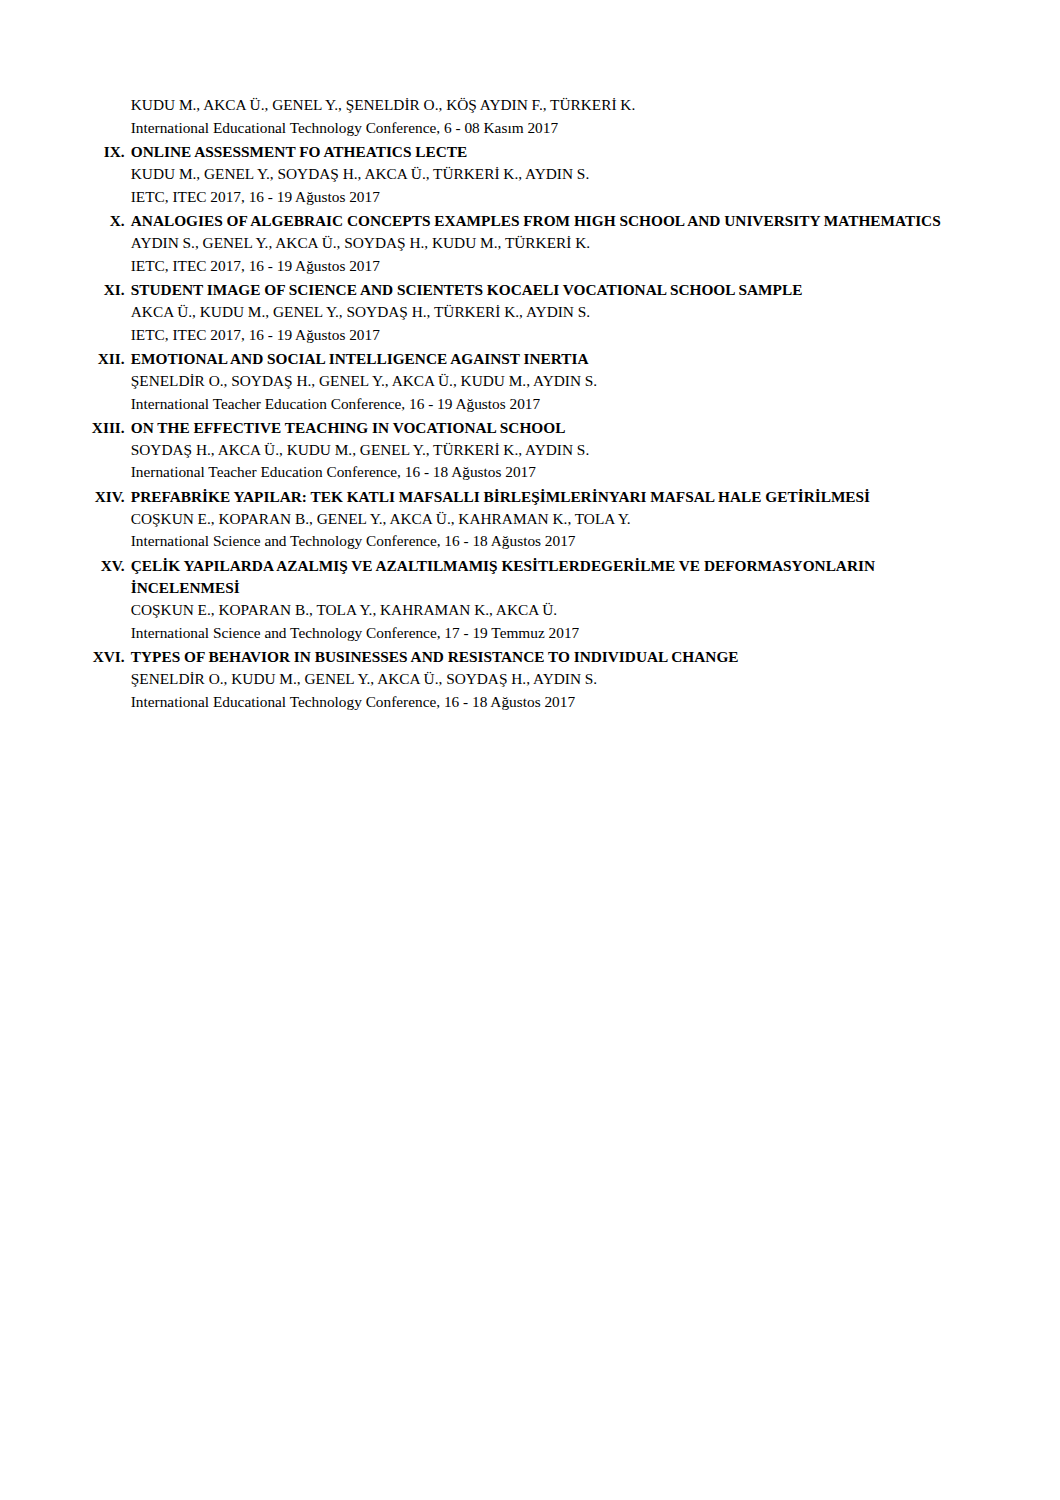KUDU M., AKCA Ü., GENEL Y., ŞENELDİR O., KÖŞ AYDIN F., TÜRKERİ K.
International Educational Technology Conference, 6 - 08 Kasım 2017
IX. ONLINE ASSESSMENT FO ATHEATICS LECTE
KUDU M., GENEL Y., SOYDAŞ H., AKCA Ü., TÜRKERİ K., AYDIN S.
IETC, ITEC 2017, 16 - 19 Ağustos 2017
X. ANALOGIES OF ALGEBRAIC CONCEPTS EXAMPLES FROM HIGH SCHOOL AND UNIVERSITY MATHEMATICS
AYDIN S., GENEL Y., AKCA Ü., SOYDAŞ H., KUDU M., TÜRKERİ K.
IETC, ITEC 2017, 16 - 19 Ağustos 2017
XI. STUDENT IMAGE OF SCIENCE AND SCIENTETS KOCAELI VOCATIONAL SCHOOL SAMPLE
AKCA Ü., KUDU M., GENEL Y., SOYDAŞ H., TÜRKERİ K., AYDIN S.
IETC, ITEC 2017, 16 - 19 Ağustos 2017
XII. EMOTIONAL AND SOCIAL INTELLIGENCE AGAINST INERTIA
ŞENELDİR O., SOYDAŞ H., GENEL Y., AKCA Ü., KUDU M., AYDIN S.
International Teacher Education Conference, 16 - 19 Ağustos 2017
XIII. ON THE EFFECTIVE TEACHING IN VOCATIONAL SCHOOL
SOYDAŞ H., AKCA Ü., KUDU M., GENEL Y., TÜRKERİ K., AYDIN S.
Inernational Teacher Education Conference, 16 - 18 Ağustos 2017
XIV. PREFABRİKE YAPILAR: TEK KATLI MAFSALLI BİRLEŞİMLERİNYARI MAFSAL HALE GETİRİLMESİ
COŞKUN E., KOPARAN B., GENEL Y., AKCA Ü., KAHRAMAN K., TOLA Y.
International Science and Technology Conference, 16 - 18 Ağustos 2017
XV. ÇELİK YAPILARDA AZALMIŞ VE AZALTILMAMIŞ KESİTLERDEGERİLME VE DEFORMASYONLARIN İNCELENMESİ
COŞKUN E., KOPARAN B., TOLA Y., KAHRAMAN K., AKCA Ü.
International Science and Technology Conference, 17 - 19 Temmuz 2017
XVI. TYPES OF BEHAVIOR IN BUSINESSES AND RESISTANCE TO INDIVIDUAL CHANGE
ŞENELDİR O., KUDU M., GENEL Y., AKCA Ü., SOYDAŞ H., AYDIN S.
International Educational Technology Conference, 16 - 18 Ağustos 2017